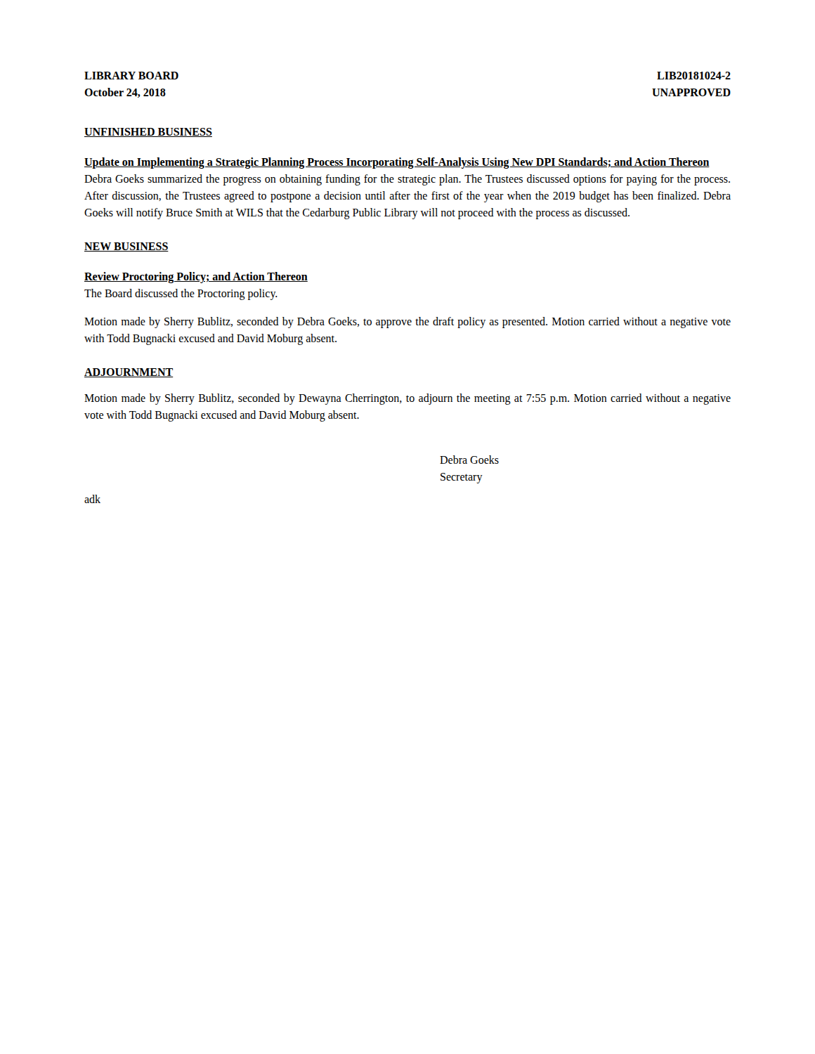LIBRARY BOARD
October 24, 2018
LIB20181024-2
UNAPPROVED
UNFINISHED BUSINESS
Update on Implementing a Strategic Planning Process Incorporating Self-Analysis Using New DPI Standards; and Action Thereon
Debra Goeks summarized the progress on obtaining funding for the strategic plan. The Trustees discussed options for paying for the process. After discussion, the Trustees agreed to postpone a decision until after the first of the year when the 2019 budget has been finalized. Debra Goeks will notify Bruce Smith at WILS that the Cedarburg Public Library will not proceed with the process as discussed.
NEW BUSINESS
Review Proctoring Policy; and Action Thereon
The Board discussed the Proctoring policy.
Motion made by Sherry Bublitz, seconded by Debra Goeks, to approve the draft policy as presented. Motion carried without a negative vote with Todd Bugnacki excused and David Moburg absent.
ADJOURNMENT
Motion made by Sherry Bublitz, seconded by Dewayna Cherrington, to adjourn the meeting at 7:55 p.m. Motion carried without a negative vote with Todd Bugnacki excused and David Moburg absent.
Debra Goeks
Secretary
adk